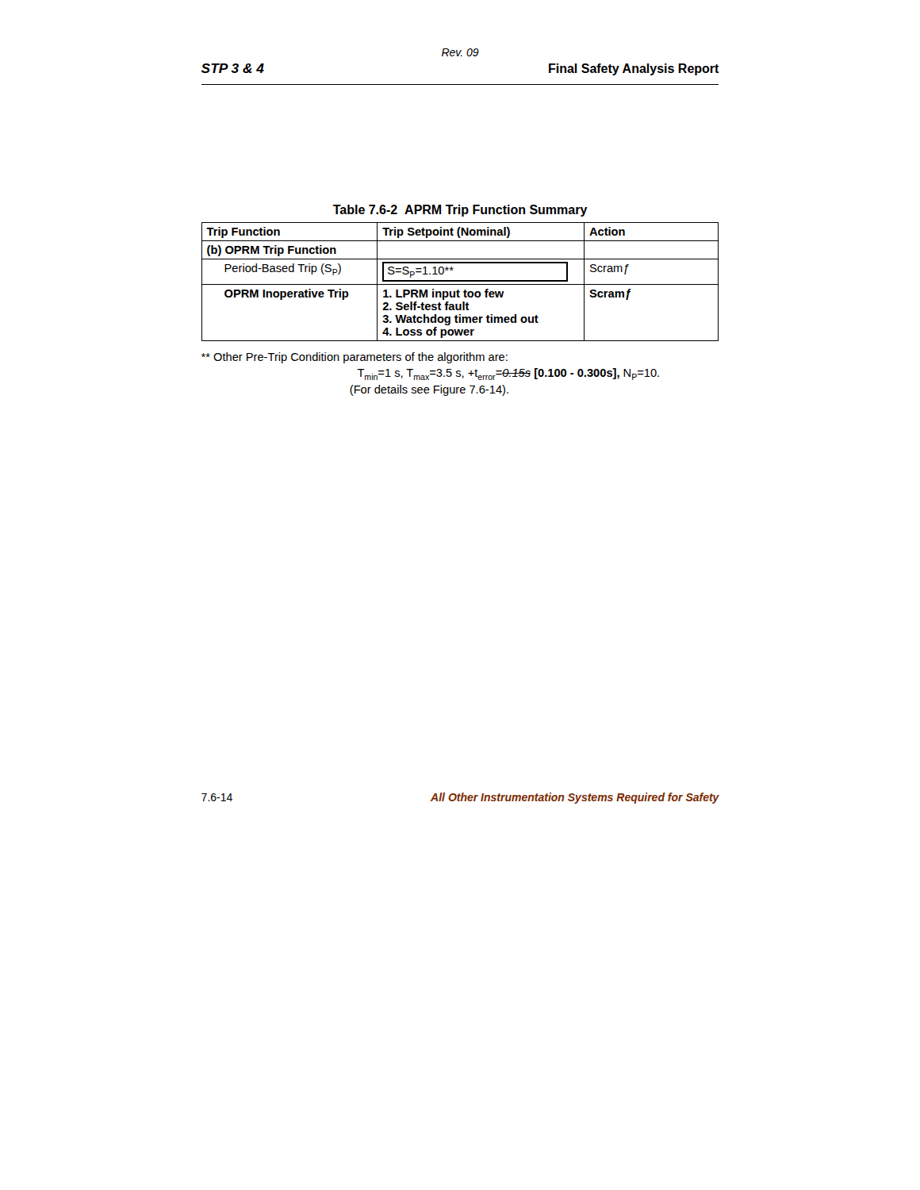Rev. 09
STP 3 & 4
Final Safety Analysis Report
Table 7.6-2 APRM Trip Function Summary
| Trip Function | Trip Setpoint (Nominal) | Action |
| --- | --- | --- |
| (b) OPRM Trip Function | | |
| Period-Based Trip (S P ) | S=S P =1.10** | Scram ƒ |
| OPRM Inoperative Trip | 1. LPRM input too few 2. Self-test fault 3. Watchdog timer timed out 4. Loss of power | Scram ƒ |
** Other Pre-Trip Condition parameters of the algorithm are:
Tmin=1 s, Tmax=3.5 s, +terror=0.15s [0.100 - 0.300s], NP=10.
(For details see Figure 7.6-14).
7.6-14
All Other Instrumentation Systems Required for Safety